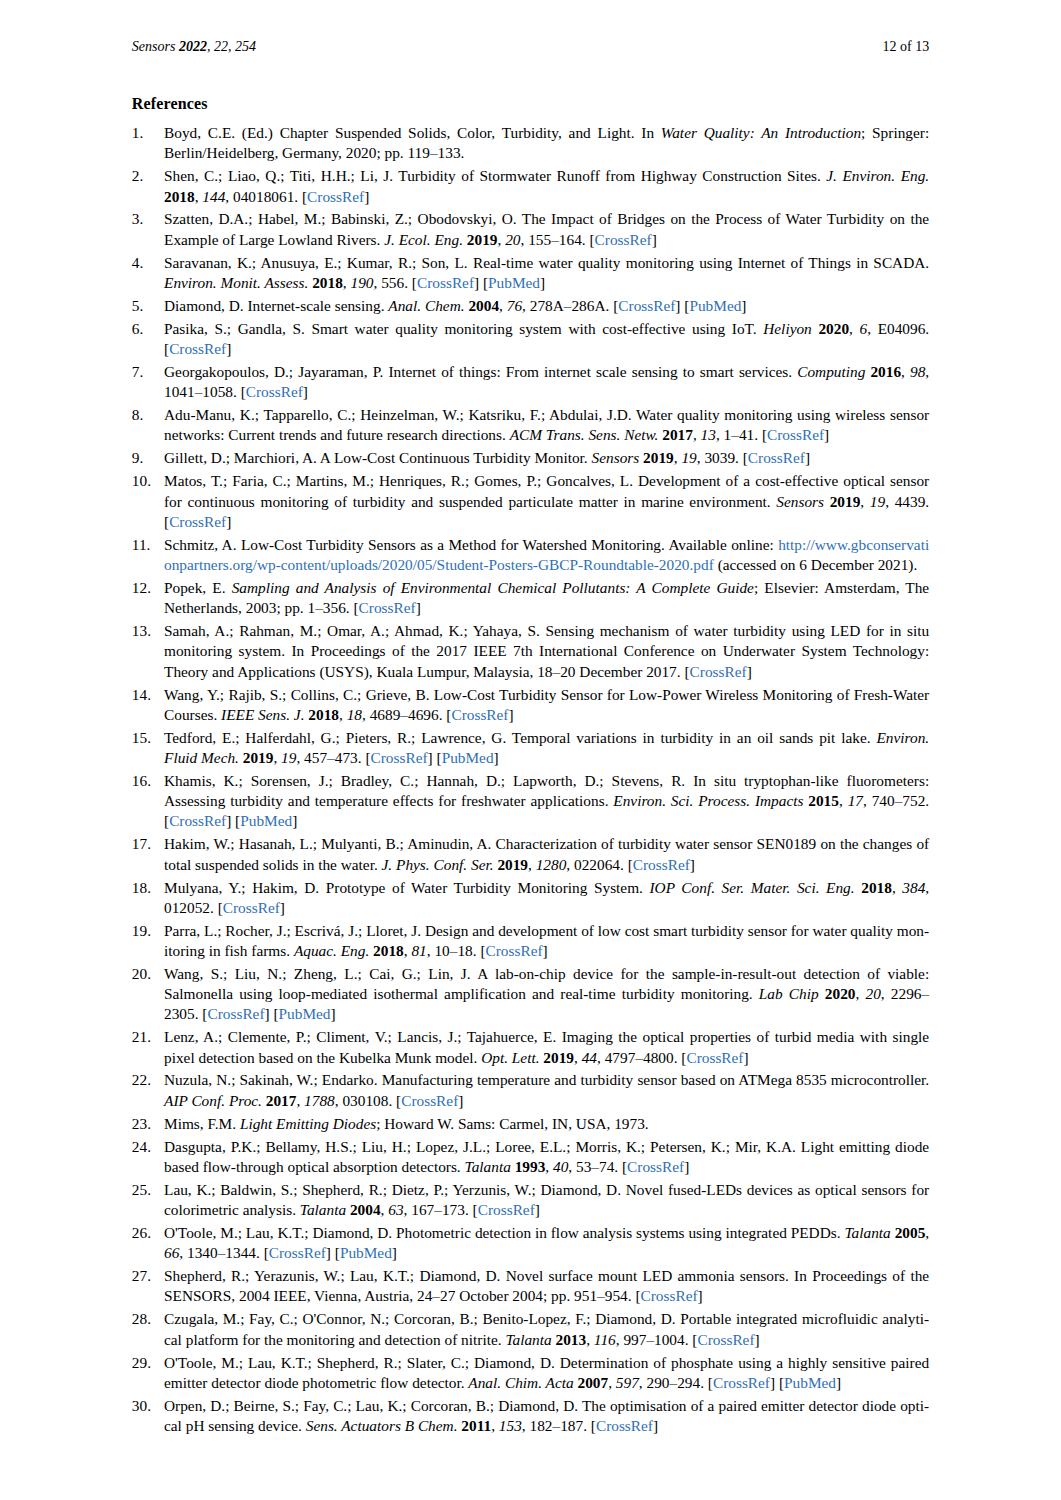Sensors 2022, 22, 254
12 of 13
References
Boyd, C.E. (Ed.) Chapter Suspended Solids, Color, Turbidity, and Light. In Water Quality: An Introduction; Springer: Berlin/Heidelberg, Germany, 2020; pp. 119–133.
Shen, C.; Liao, Q.; Titi, H.H.; Li, J. Turbidity of Stormwater Runoff from Highway Construction Sites. J. Environ. Eng. 2018, 144, 04018061. [CrossRef]
Szatten, D.A.; Habel, M.; Babinski, Z.; Obodovskyi, O. The Impact of Bridges on the Process of Water Turbidity on the Example of Large Lowland Rivers. J. Ecol. Eng. 2019, 20, 155–164. [CrossRef]
Saravanan, K.; Anusuya, E.; Kumar, R.; Son, L. Real-time water quality monitoring using Internet of Things in SCADA. Environ. Monit. Assess. 2018, 190, 556. [CrossRef] [PubMed]
Diamond, D. Internet-scale sensing. Anal. Chem. 2004, 76, 278A–286A. [CrossRef] [PubMed]
Pasika, S.; Gandla, S. Smart water quality monitoring system with cost-effective using IoT. Heliyon 2020, 6, E04096. [CrossRef]
Georgakopoulos, D.; Jayaraman, P. Internet of things: From internet scale sensing to smart services. Computing 2016, 98, 1041–1058. [CrossRef]
Adu-Manu, K.; Tapparello, C.; Heinzelman, W.; Katsriku, F.; Abdulai, J.D. Water quality monitoring using wireless sensor networks: Current trends and future research directions. ACM Trans. Sens. Netw. 2017, 13, 1–41. [CrossRef]
Gillett, D.; Marchiori, A. A Low-Cost Continuous Turbidity Monitor. Sensors 2019, 19, 3039. [CrossRef]
Matos, T.; Faria, C.; Martins, M.; Henriques, R.; Gomes, P.; Goncalves, L. Development of a cost-effective optical sensor for continuous monitoring of turbidity and suspended particulate matter in marine environment. Sensors 2019, 19, 4439. [CrossRef]
Schmitz, A. Low-Cost Turbidity Sensors as a Method for Watershed Monitoring. Available online: http://www.gbconservationpartners.org/wp-content/uploads/2020/05/Student-Posters-GBCP-Roundtable-2020.pdf (accessed on 6 December 2021).
Popek, E. Sampling and Analysis of Environmental Chemical Pollutants: A Complete Guide; Elsevier: Amsterdam, The Netherlands, 2003; pp. 1–356. [CrossRef]
Samah, A.; Rahman, M.; Omar, A.; Ahmad, K.; Yahaya, S. Sensing mechanism of water turbidity using LED for in situ monitoring system. In Proceedings of the 2017 IEEE 7th International Conference on Underwater System Technology: Theory and Applications (USYS), Kuala Lumpur, Malaysia, 18–20 December 2017. [CrossRef]
Wang, Y.; Rajib, S.; Collins, C.; Grieve, B. Low-Cost Turbidity Sensor for Low-Power Wireless Monitoring of Fresh-Water Courses. IEEE Sens. J. 2018, 18, 4689–4696. [CrossRef]
Tedford, E.; Halferdahl, G.; Pieters, R.; Lawrence, G. Temporal variations in turbidity in an oil sands pit lake. Environ. Fluid Mech. 2019, 19, 457–473. [CrossRef] [PubMed]
Khamis, K.; Sorensen, J.; Bradley, C.; Hannah, D.; Lapworth, D.; Stevens, R. In situ tryptophan-like fluorometers: Assessing turbidity and temperature effects for freshwater applications. Environ. Sci. Process. Impacts 2015, 17, 740–752. [CrossRef] [PubMed]
Hakim, W.; Hasanah, L.; Mulyanti, B.; Aminudin, A. Characterization of turbidity water sensor SEN0189 on the changes of total suspended solids in the water. J. Phys. Conf. Ser. 2019, 1280, 022064. [CrossRef]
Mulyana, Y.; Hakim, D. Prototype of Water Turbidity Monitoring System. IOP Conf. Ser. Mater. Sci. Eng. 2018, 384, 012052. [CrossRef]
Parra, L.; Rocher, J.; Escrivá, J.; Lloret, J. Design and development of low cost smart turbidity sensor for water quality monitoring in fish farms. Aquac. Eng. 2018, 81, 10–18. [CrossRef]
Wang, S.; Liu, N.; Zheng, L.; Cai, G.; Lin, J. A lab-on-chip device for the sample-in-result-out detection of viable: Salmonella using loop-mediated isothermal amplification and real-time turbidity monitoring. Lab Chip 2020, 20, 2296–2305. [CrossRef] [PubMed]
Lenz, A.; Clemente, P.; Climent, V.; Lancis, J.; Tajahuerce, E. Imaging the optical properties of turbid media with single pixel detection based on the Kubelka Munk model. Opt. Lett. 2019, 44, 4797–4800. [CrossRef]
Nuzula, N.; Sakinah, W.; Endarko. Manufacturing temperature and turbidity sensor based on ATMega 8535 microcontroller. AIP Conf. Proc. 2017, 1788, 030108. [CrossRef]
Mims, F.M. Light Emitting Diodes; Howard W. Sams: Carmel, IN, USA, 1973.
Dasgupta, P.K.; Bellamy, H.S.; Liu, H.; Lopez, J.L.; Loree, E.L.; Morris, K.; Petersen, K.; Mir, K.A. Light emitting diode based flow-through optical absorption detectors. Talanta 1993, 40, 53–74. [CrossRef]
Lau, K.; Baldwin, S.; Shepherd, R.; Dietz, P.; Yerzunis, W.; Diamond, D. Novel fused-LEDs devices as optical sensors for colorimetric analysis. Talanta 2004, 63, 167–173. [CrossRef]
O'Toole, M.; Lau, K.T.; Diamond, D. Photometric detection in flow analysis systems using integrated PEDDs. Talanta 2005, 66, 1340–1344. [CrossRef] [PubMed]
Shepherd, R.; Yerazunis, W.; Lau, K.T.; Diamond, D. Novel surface mount LED ammonia sensors. In Proceedings of the SENSORS, 2004 IEEE, Vienna, Austria, 24–27 October 2004; pp. 951–954. [CrossRef]
Czugala, M.; Fay, C.; O'Connor, N.; Corcoran, B.; Benito-Lopez, F.; Diamond, D. Portable integrated microfluidic analytical platform for the monitoring and detection of nitrite. Talanta 2013, 116, 997–1004. [CrossRef]
O'Toole, M.; Lau, K.T.; Shepherd, R.; Slater, C.; Diamond, D. Determination of phosphate using a highly sensitive paired emitter detector diode photometric flow detector. Anal. Chim. Acta 2007, 597, 290–294. [CrossRef] [PubMed]
Orpen, D.; Beirne, S.; Fay, C.; Lau, K.; Corcoran, B.; Diamond, D. The optimisation of a paired emitter detector diode optical pH sensing device. Sens. Actuators B Chem. 2011, 153, 182–187. [CrossRef]